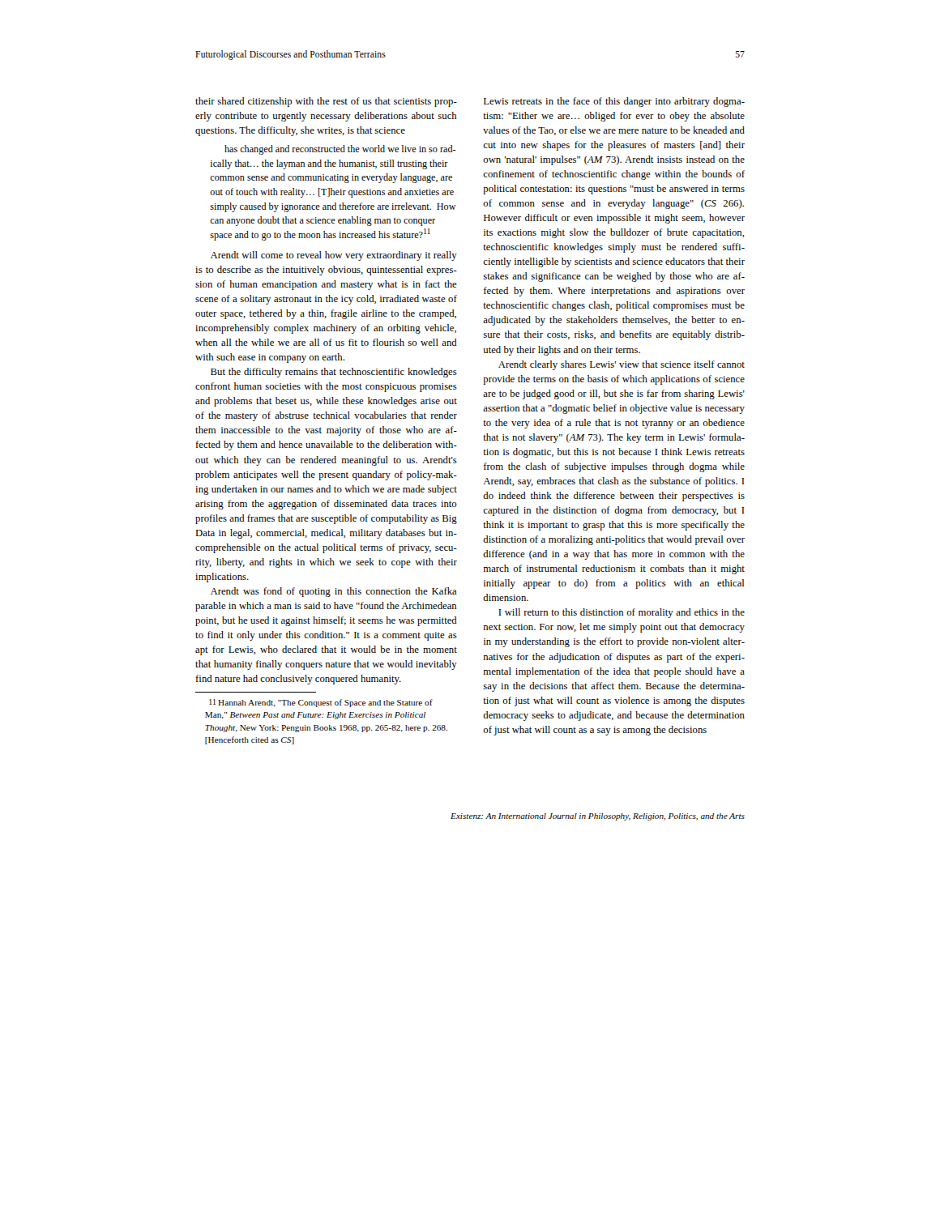Futurological Discourses and Posthuman Terrains 57
their shared citizenship with the rest of us that scientists properly contribute to urgently necessary deliberations about such questions. The difficulty, she writes, is that science
has changed and reconstructed the world we live in so radically that… the layman and the humanist, still trusting their common sense and communicating in everyday language, are out of touch with reality… [T]heir questions and anxieties are simply caused by ignorance and therefore are irrelevant. How can anyone doubt that a science enabling man to conquer space and to go to the moon has increased his stature?11
Arendt will come to reveal how very extraordinary it really is to describe as the intuitively obvious, quintessential expression of human emancipation and mastery what is in fact the scene of a solitary astronaut in the icy cold, irradiated waste of outer space, tethered by a thin, fragile airline to the cramped, incomprehensibly complex machinery of an orbiting vehicle, when all the while we are all of us fit to flourish so well and with such ease in company on earth.
But the difficulty remains that technoscientific knowledges confront human societies with the most conspicuous promises and problems that beset us, while these knowledges arise out of the mastery of abstruse technical vocabularies that render them inaccessible to the vast majority of those who are affected by them and hence unavailable to the deliberation without which they can be rendered meaningful to us. Arendt's problem anticipates well the present quandary of policy-making undertaken in our names and to which we are made subject arising from the aggregation of disseminated data traces into profiles and frames that are susceptible of computability as Big Data in legal, commercial, medical, military databases but incomprehensible on the actual political terms of privacy, security, liberty, and rights in which we seek to cope with their implications.
Arendt was fond of quoting in this connection the Kafka parable in which a man is said to have "found the Archimedean point, but he used it against himself; it seems he was permitted to find it only under this condition." It is a comment quite as apt for Lewis, who declared that it would be in the moment that humanity finally conquers nature that we would inevitably find nature had conclusively conquered humanity.
11 Hannah Arendt, "The Conquest of Space and the Stature of Man," Between Past and Future: Eight Exercises in Political Thought, New York: Penguin Books 1968, pp. 265-82, here p. 268. [Henceforth cited as CS]
Lewis retreats in the face of this danger into arbitrary dogmatism: "Either we are… obliged for ever to obey the absolute values of the Tao, or else we are mere nature to be kneaded and cut into new shapes for the pleasures of masters [and] their own 'natural' impulses" (AM 73). Arendt insists instead on the confinement of technoscientific change within the bounds of political contestation: its questions "must be answered in terms of common sense and in everyday language" (CS 266). However difficult or even impossible it might seem, however its exactions might slow the bulldozer of brute capacitation, technoscientific knowledges simply must be rendered sufficiently intelligible by scientists and science educators that their stakes and significance can be weighed by those who are affected by them. Where interpretations and aspirations over technoscientific changes clash, political compromises must be adjudicated by the stakeholders themselves, the better to ensure that their costs, risks, and benefits are equitably distributed by their lights and on their terms.
Arendt clearly shares Lewis' view that science itself cannot provide the terms on the basis of which applications of science are to be judged good or ill, but she is far from sharing Lewis' assertion that a "dogmatic belief in objective value is necessary to the very idea of a rule that is not tyranny or an obedience that is not slavery" (AM 73). The key term in Lewis' formulation is dogmatic, but this is not because I think Lewis retreats from the clash of subjective impulses through dogma while Arendt, say, embraces that clash as the substance of politics. I do indeed think the difference between their perspectives is captured in the distinction of dogma from democracy, but I think it is important to grasp that this is more specifically the distinction of a moralizing anti-politics that would prevail over difference (and in a way that has more in common with the march of instrumental reductionism it combats than it might initially appear to do) from a politics with an ethical dimension.
I will return to this distinction of morality and ethics in the next section. For now, let me simply point out that democracy in my understanding is the effort to provide non-violent alternatives for the adjudication of disputes as part of the experimental implementation of the idea that people should have a say in the decisions that affect them. Because the determination of just what will count as violence is among the disputes democracy seeks to adjudicate, and because the determination of just what will count as a say is among the decisions
Existenz: An International Journal in Philosophy, Religion, Politics, and the Arts